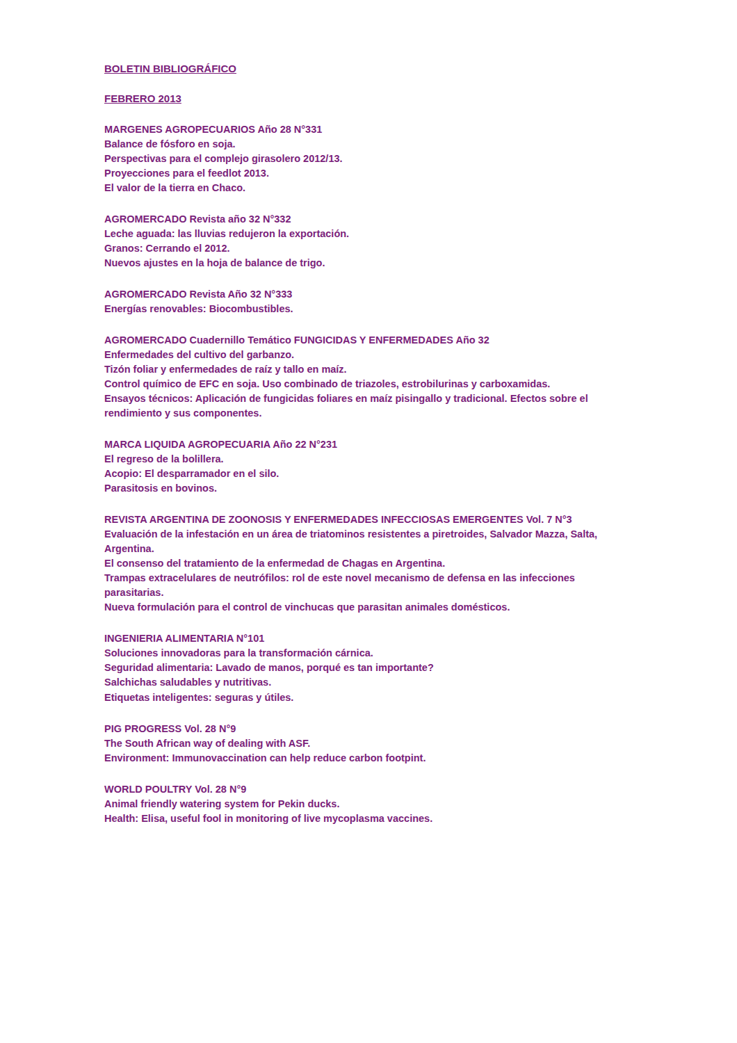BOLETIN BIBLIOGRÁFICO
FEBRERO 2013
MARGENES AGROPECUARIOS Año 28 N°331
Balance de fósforo en soja.
Perspectivas para el complejo girasolero 2012/13.
Proyecciones para el feedlot 2013.
El valor de la tierra en Chaco.
AGROMERCADO Revista año 32 N°332
Leche aguada: las lluvias redujeron la exportación.
Granos: Cerrando el 2012.
Nuevos ajustes en la hoja de balance de trigo.
AGROMERCADO Revista Año 32 N°333
Energías renovables: Biocombustibles.
AGROMERCADO Cuadernillo Temático FUNGICIDAS Y ENFERMEDADES Año 32
Enfermedades del cultivo del garbanzo.
Tizón foliar y enfermedades de raíz y tallo en maíz.
Control químico de EFC en soja. Uso combinado de triazoles, estrobilurinas y carboxamidas.
Ensayos técnicos: Aplicación de fungicidas foliares en maíz pisingallo y tradicional. Efectos sobre el rendimiento y sus componentes.
MARCA LIQUIDA AGROPECUARIA Año 22 N°231
El regreso de la bolillera.
Acopio: El desparramador en el silo.
Parasitosis en bovinos.
REVISTA ARGENTINA DE ZOONOSIS Y ENFERMEDADES INFECCIOSAS EMERGENTES Vol. 7 N°3
Evaluación de la infestación en un área de triatominos resistentes a piretroides, Salvador Mazza, Salta, Argentina.
El consenso del tratamiento de la enfermedad de Chagas en Argentina.
Trampas extracelulares de neutrófilos: rol de este novel mecanismo de defensa en las infecciones parasitarias.
Nueva formulación para el control de vinchucas que parasitan animales domésticos.
INGENIERIA ALIMENTARIA N°101
Soluciones innovadoras para la transformación cárnica.
Seguridad alimentaria: Lavado de manos, porqué es tan importante?
Salchichas saludables y nutritivas.
Etiquetas inteligentes: seguras y útiles.
PIG PROGRESS Vol. 28 N°9
The South African way of dealing with ASF.
Environment: Immunovaccination can help reduce carbon footpint.
WORLD POULTRY Vol. 28 N°9
Animal friendly watering system for Pekin ducks.
Health: Elisa, useful fool in monitoring of live mycoplasma vaccines.